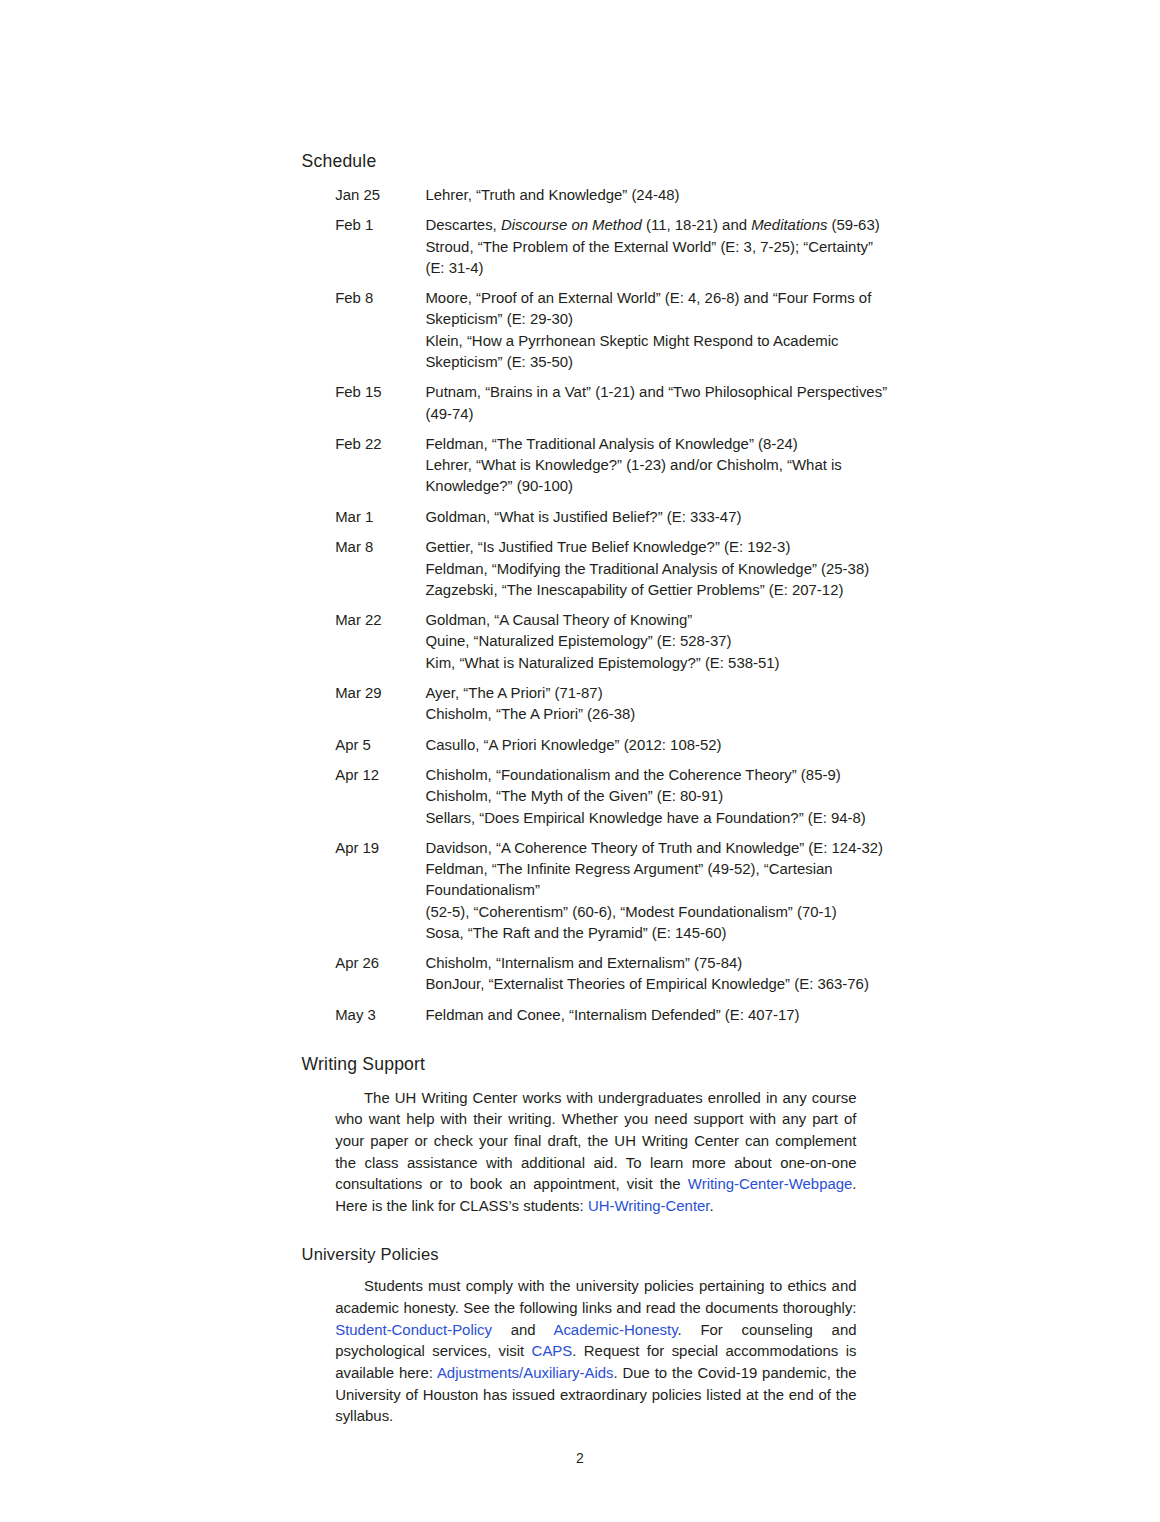Schedule
| Jan 25 | Lehrer, “Truth and Knowledge” (24-48) |
| Feb 1 | Descartes, Discourse on Method (11, 18-21) and Meditations (59-63) Stroud, “The Problem of the External World” (E: 3, 7-25); “Certainty” (E: 31-4) |
| Feb 8 | Moore, “Proof of an External World” (E: 4, 26-8) and “Four Forms of Skepticism” (E: 29-30) Klein, “How a Pyrrhonean Skeptic Might Respond to Academic Skepticism” (E: 35-50) |
| Feb 15 | Putnam, “Brains in a Vat” (1-21) and “Two Philosophical Perspectives” (49-74) |
| Feb 22 | Feldman, “The Traditional Analysis of Knowledge” (8-24) Lehrer, “What is Knowledge?” (1-23) and/or Chisholm, “What is Knowledge?” (90-100) |
| Mar 1 | Goldman, “What is Justified Belief?” (E: 333-47) |
| Mar 8 | Gettier, “Is Justified True Belief Knowledge?” (E: 192-3) Feldman, “Modifying the Traditional Analysis of Knowledge” (25-38) Zagzebski, “The Inescapability of Gettier Problems” (E: 207-12) |
| Mar 22 | Goldman, “A Causal Theory of Knowing” Quine, “Naturalized Epistemology” (E: 528-37) Kim, “What is Naturalized Epistemology?” (E: 538-51) |
| Mar 29 | Ayer, “The A Priori” (71-87) Chisholm, “The A Priori” (26-38) |
| Apr 5 | Casullo, “A Priori Knowledge” (2012: 108-52) |
| Apr 12 | Chisholm, “Foundationalism and the Coherence Theory” (85-9) Chisholm, “The Myth of the Given” (E: 80-91) Sellars, “Does Empirical Knowledge have a Foundation?” (E: 94-8) |
| Apr 19 | Davidson, “A Coherence Theory of Truth and Knowledge” (E: 124-32) Feldman, “The Infinite Regress Argument” (49-52), “Cartesian Foundationalism” (52-5), “Coherentism” (60-6), “Modest Foundationalism” (70-1) Sosa, “The Raft and the Pyramid” (E: 145-60) |
| Apr 26 | Chisholm, “Internalism and Externalism” (75-84) BonJour, “Externalist Theories of Empirical Knowledge” (E: 363-76) |
| May 3 | Feldman and Conee, “Internalism Defended” (E: 407-17) |
Writing Support
The UH Writing Center works with undergraduates enrolled in any course who want help with their writing. Whether you need support with any part of your paper or check your final draft, the UH Writing Center can complement the class assistance with additional aid. To learn more about one-on-one consultations or to book an appointment, visit the Writing-Center-Webpage. Here is the link for CLASS’s students: UH-Writing-Center.
University Policies
Students must comply with the university policies pertaining to ethics and academic honesty. See the following links and read the documents thoroughly: Student-Conduct-Policy and Academic-Honesty. For counseling and psychological services, visit CAPS. Request for special accommodations is available here: Adjustments/Auxiliary-Aids. Due to the Covid-19 pandemic, the University of Houston has issued extraordinary policies listed at the end of the syllabus.
2